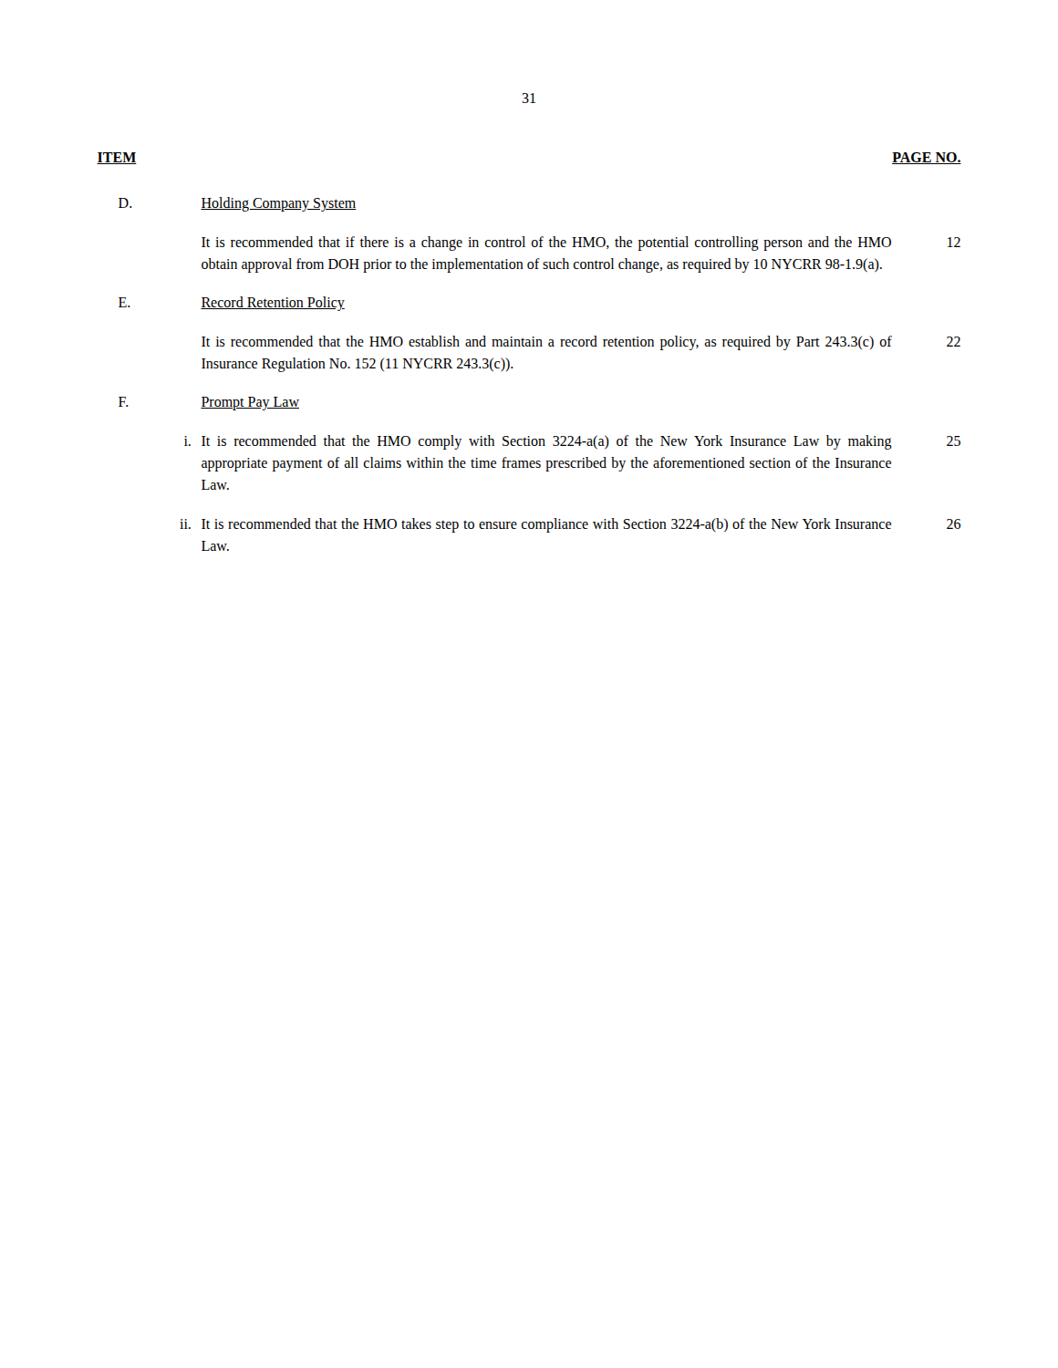31
| ITEM | PAGE NO. |
| D. | | Holding Company System | |
| | | It is recommended that if there is a change in control of the HMO, the potential controlling person and the HMO obtain approval from DOH prior to the implementation of such control change, as required by 10 NYCRR 98-1.9(a). | 12 |
| E. | | Record Retention Policy | |
| | | It is recommended that the HMO establish and maintain a record retention policy, as required by Part 243.3(c) of Insurance Regulation No. 152 (11 NYCRR 243.3(c)). | 22 |
| F. | | Prompt Pay Law | |
| | i. | It is recommended that the HMO comply with Section 3224-a(a) of the New York Insurance Law by making appropriate payment of all claims within the time frames prescribed by the aforementioned section of the Insurance Law. | 25 |
| | ii. | It is recommended that the HMO takes step to ensure compliance with Section 3224-a(b) of the New York Insurance Law. | 26 |